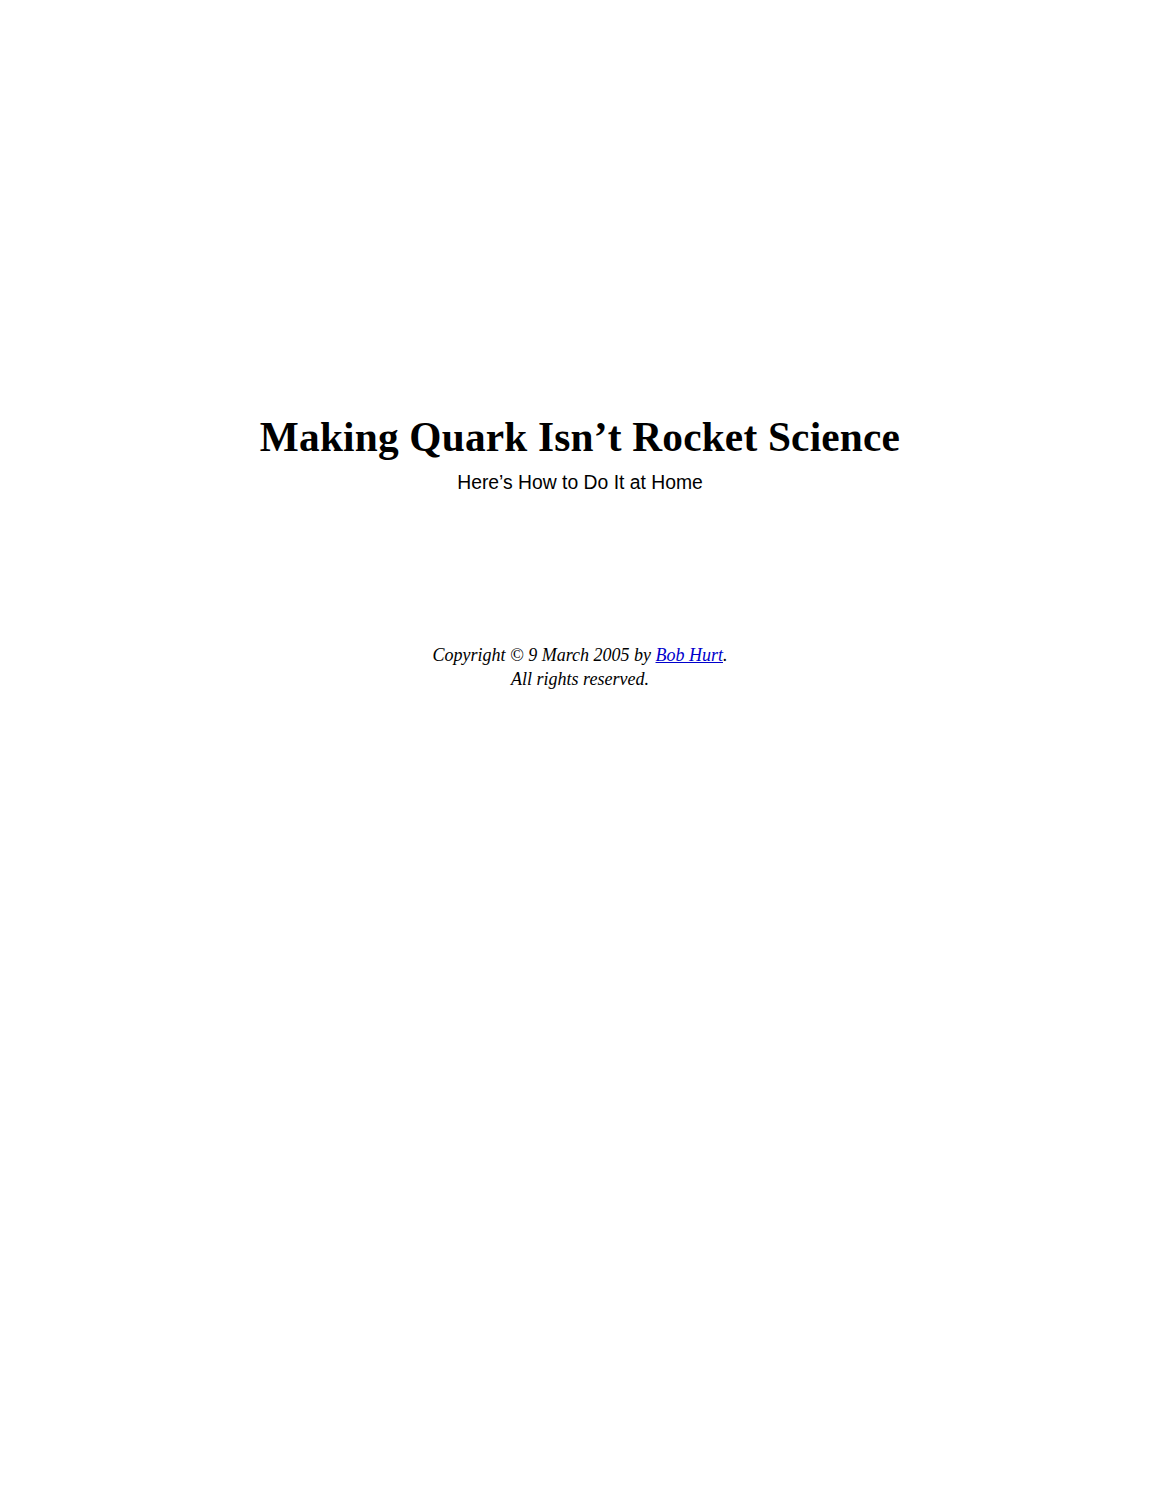Making Quark Isn’t Rocket Science
Here’s How to Do It at Home
Copyright © 9 March 2005 by Bob Hurt.
All rights reserved.